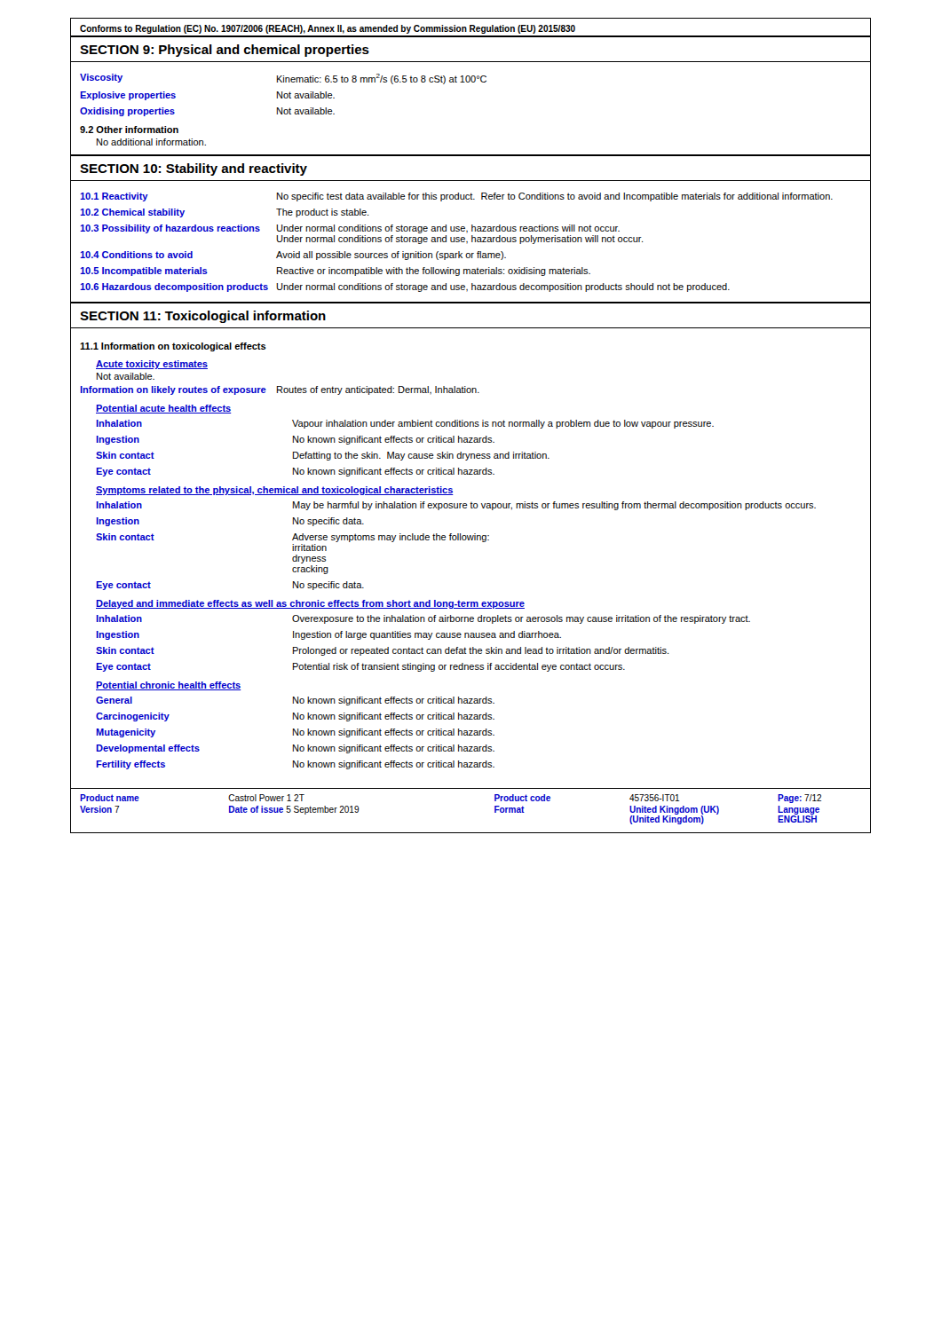Conforms to Regulation (EC) No. 1907/2006 (REACH), Annex II, as amended by Commission Regulation (EU) 2015/830
SECTION 9: Physical and chemical properties
| Viscosity | Kinematic: 6.5 to 8 mm 2 /s (6.5 to 8 cSt) at 100°C |
| Explosive properties | Not available. |
| Oxidising properties | Not available. |
9.2 Other information
No additional information.
SECTION 10: Stability and reactivity
| 10.1 Reactivity | No specific test data available for this product. Refer to Conditions to avoid and Incompatible materials for additional information. |
| 10.2 Chemical stability | The product is stable. |
| 10.3 Possibility of hazardous reactions | Under normal conditions of storage and use, hazardous reactions will not occur. Under normal conditions of storage and use, hazardous polymerisation will not occur. |
| 10.4 Conditions to avoid | Avoid all possible sources of ignition (spark or flame). |
| 10.5 Incompatible materials | Reactive or incompatible with the following materials: oxidising materials. |
| 10.6 Hazardous decomposition products | Under normal conditions of storage and use, hazardous decomposition products should not be produced. |
SECTION 11: Toxicological information
11.1 Information on toxicological effects
Acute toxicity estimates
Not available.
| Information on likely routes of exposure | Routes of entry anticipated: Dermal, Inhalation. |
Potential acute health effects
| Inhalation | Vapour inhalation under ambient conditions is not normally a problem due to low vapour pressure. |
| Ingestion | No known significant effects or critical hazards. |
| Skin contact | Defatting to the skin. May cause skin dryness and irritation. |
| Eye contact | No known significant effects or critical hazards. |
Symptoms related to the physical, chemical and toxicological characteristics
| Inhalation | May be harmful by inhalation if exposure to vapour, mists or fumes resulting from thermal decomposition products occurs. |
| Ingestion | No specific data. |
| Skin contact | Adverse symptoms may include the following: irritation dryness cracking |
| Eye contact | No specific data. |
Delayed and immediate effects as well as chronic effects from short and long-term exposure
| Inhalation | Overexposure to the inhalation of airborne droplets or aerosols may cause irritation of the respiratory tract. |
| Ingestion | Ingestion of large quantities may cause nausea and diarrhoea. |
| Skin contact | Prolonged or repeated contact can defat the skin and lead to irritation and/or dermatitis. |
| Eye contact | Potential risk of transient stinging or redness if accidental eye contact occurs. |
Potential chronic health effects
| General | No known significant effects or critical hazards. |
| Carcinogenicity | No known significant effects or critical hazards. |
| Mutagenicity | No known significant effects or critical hazards. |
| Developmental effects | No known significant effects or critical hazards. |
| Fertility effects | No known significant effects or critical hazards. |
| Product name | Castrol Power 1 2T | Product code | 457356-IT01 | Page: 7/12 |
| Version 7 | Date of issue 5 September 2019 | Format | United Kingdom (UK) (United Kingdom) | Language ENGLISH |